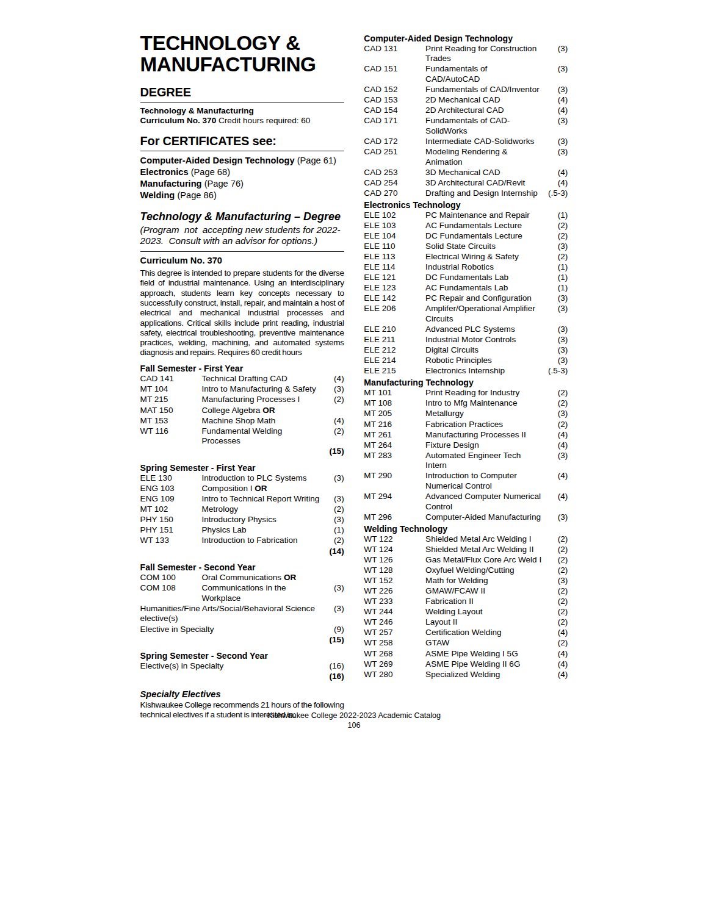TECHNOLOGY & MANUFACTURING
DEGREE
Technology & Manufacturing
Curriculum No. 370 Credit hours required: 60
For CERTIFICATES see:
Computer-Aided Design Technology (Page 61)
Electronics (Page 68)
Manufacturing (Page 76)
Welding (Page 86)
Technology & Manufacturing – Degree
(Program not accepting new students for 2022-2023. Consult with an advisor for options.)
Curriculum No. 370
This degree is intended to prepare students for the diverse field of industrial maintenance. Using an interdisciplinary approach, students learn key concepts necessary to successfully construct, install, repair, and maintain a host of electrical and mechanical industrial processes and applications. Critical skills include print reading, industrial safety, electrical troubleshooting, preventive maintenance practices, welding, machining, and automated systems diagnosis and repairs. Requires 60 credit hours
Fall Semester - First Year
| CAD 141 | Technical Drafting CAD | (4) |
| MT 104 | Intro to Manufacturing & Safety | (3) |
| MT 215 | Manufacturing Processes I | (2) |
| MAT 150 | College Algebra OR | |
| MT 153 | Machine Shop Math | (4) |
| WT 116 | Fundamental Welding Processes | (2) |
| | | (15) |
Spring Semester - First Year
| ELE 130 | Introduction to PLC Systems | (3) |
| ENG 103 | Composition I OR | |
| ENG 109 | Intro to Technical Report Writing | (3) |
| MT 102 | Metrology | (2) |
| PHY 150 | Introductory Physics | (3) |
| PHY 151 | Physics Lab | (1) |
| WT 133 | Introduction to Fabrication | (2) |
| | | (14) |
Fall Semester - Second Year
| COM 100 | Oral Communications OR | |
| COM 108 | Communications in the Workplace | (3) |
| Humanities/Fine Arts/Social/Behavioral Science elective(s) | (3) |
| Elective in Specialty | (9) |
| | | (15) |
Spring Semester - Second Year
| Elective(s) in Specialty | (16) |
| | | (16) |
Specialty Electives
Kishwaukee College recommends 21 hours of the following technical electives if a student is interested in:
Computer-Aided Design Technology
| CAD 131 | Print Reading for Construction Trades | (3) |
| CAD 151 | Fundamentals of CAD/AutoCAD | (3) |
| CAD 152 | Fundamentals of CAD/Inventor | (3) |
| CAD 153 | 2D Mechanical CAD | (4) |
| CAD 154 | 2D Architectural CAD | (4) |
| CAD 171 | Fundamentals of CAD-SolidWorks | (3) |
| CAD 172 | Intermediate CAD-Solidworks | (3) |
| CAD 251 | Modeling Rendering & Animation | (3) |
| CAD 253 | 3D Mechanical CAD | (4) |
| CAD 254 | 3D Architectural CAD/Revit | (4) |
| CAD 270 | Drafting and Design Internship | (.5-3) |
Electronics Technology
| ELE 102 | PC Maintenance and Repair | (1) |
| ELE 103 | AC Fundamentals Lecture | (2) |
| ELE 104 | DC Fundamentals Lecture | (2) |
| ELE 110 | Solid State Circuits | (3) |
| ELE 113 | Electrical Wiring & Safety | (2) |
| ELE 114 | Industrial Robotics | (1) |
| ELE 121 | DC Fundamentals Lab | (1) |
| ELE 123 | AC Fundamentals Lab | (1) |
| ELE 142 | PC Repair and Configuration | (3) |
| ELE 206 | Amplifer/Operational Amplifier Circuits | (3) |
| ELE 210 | Advanced PLC Systems | (3) |
| ELE 211 | Industrial Motor Controls | (3) |
| ELE 212 | Digital Circuits | (3) |
| ELE 214 | Robotic Principles | (3) |
| ELE 215 | Electronics Internship | (.5-3) |
Manufacturing Technology
| MT 101 | Print Reading for Industry | (2) |
| MT 108 | Intro to Mfg Maintenance | (2) |
| MT 205 | Metallurgy | (3) |
| MT 216 | Fabrication Practices | (2) |
| MT 261 | Manufacturing Processes II | (4) |
| MT 264 | Fixture Design | (4) |
| MT 283 | Automated Engineer Tech Intern | (3) |
| MT 290 | Introduction to Computer Numerical Control | (4) |
| MT 294 | Advanced Computer Numerical Control | (4) |
| MT 296 | Computer-Aided Manufacturing | (3) |
Welding Technology
| WT 122 | Shielded Metal Arc Welding I | (2) |
| WT 124 | Shielded Metal Arc Welding II | (2) |
| WT 126 | Gas Metal/Flux Core Arc Weld I | (2) |
| WT 128 | Oxyfuel Welding/Cutting | (2) |
| WT 152 | Math for Welding | (3) |
| WT 226 | GMAW/FCAW II | (2) |
| WT 233 | Fabrication II | (2) |
| WT 244 | Welding Layout | (2) |
| WT 246 | Layout II | (2) |
| WT 257 | Certification Welding | (4) |
| WT 258 | GTAW | (2) |
| WT 268 | ASME Pipe Welding I 5G | (4) |
| WT 269 | ASME Pipe Welding II 6G | (4) |
| WT 280 | Specialized Welding | (4) |
Kishwaukee College 2022-2023 Academic Catalog
106